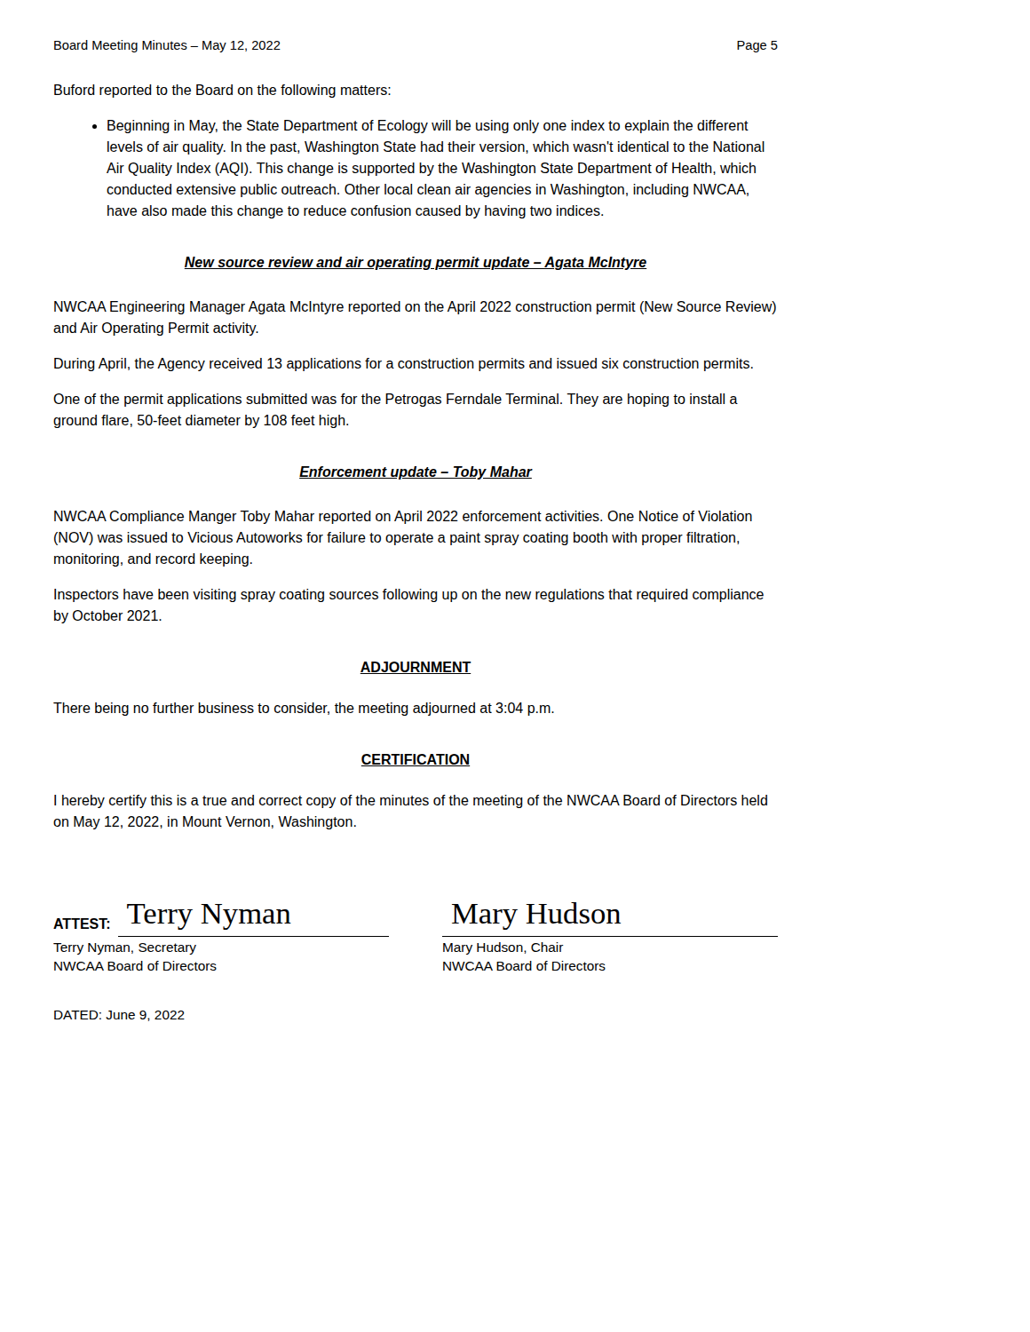Board Meeting Minutes – May 12, 2022
Page 5
Buford reported to the Board on the following matters:
Beginning in May, the State Department of Ecology will be using only one index to explain the different levels of air quality. In the past, Washington State had their version, which wasn't identical to the National Air Quality Index (AQI). This change is supported by the Washington State Department of Health, which conducted extensive public outreach. Other local clean air agencies in Washington, including NWCAA, have also made this change to reduce confusion caused by having two indices.
New source review and air operating permit update – Agata McIntyre
NWCAA Engineering Manager Agata McIntyre reported on the April 2022 construction permit (New Source Review) and Air Operating Permit activity.
During April, the Agency received 13 applications for a construction permits and issued six construction permits.
One of the permit applications submitted was for the Petrogas Ferndale Terminal. They are hoping to install a ground flare, 50-feet diameter by 108 feet high.
Enforcement update – Toby Mahar
NWCAA Compliance Manger Toby Mahar reported on April 2022 enforcement activities. One Notice of Violation (NOV) was issued to Vicious Autoworks for failure to operate a paint spray coating booth with proper filtration, monitoring, and record keeping.
Inspectors have been visiting spray coating sources following up on the new regulations that required compliance by October 2021.
ADJOURNMENT
There being no further business to consider, the meeting adjourned at 3:04 p.m.
CERTIFICATION
I hereby certify this is a true and correct copy of the minutes of the meeting of the NWCAA Board of Directors held on May 12, 2022, in Mount Vernon, Washington.
ATTEST:
Terry Nyman
Terry Nyman, Secretary
NWCAA Board of Directors
Mary Hudson
Mary Hudson, Chair
NWCAA Board of Directors
DATED: June 9, 2022